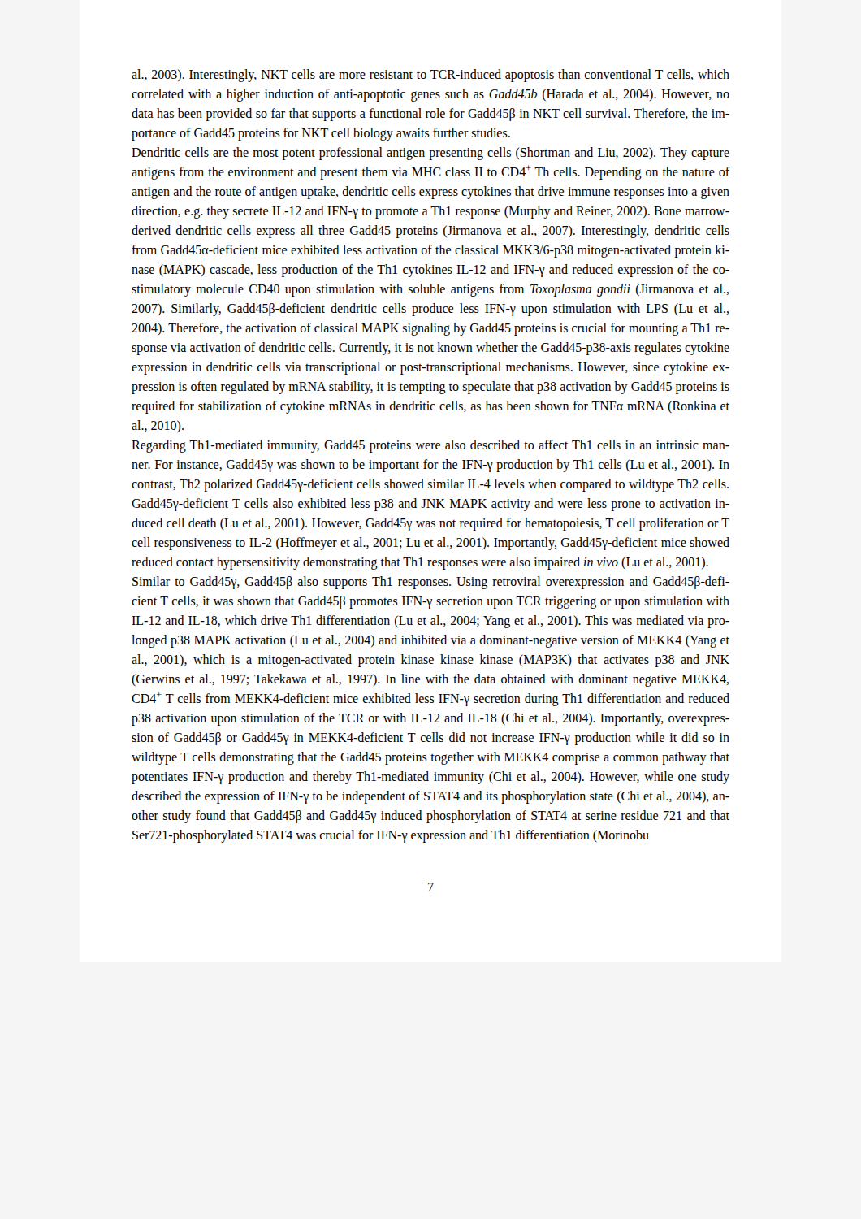al., 2003). Interestingly, NKT cells are more resistant to TCR-induced apoptosis than conventional T cells, which correlated with a higher induction of anti-apoptotic genes such as Gadd45b (Harada et al., 2004). However, no data has been provided so far that supports a functional role for Gadd45β in NKT cell survival. Therefore, the importance of Gadd45 proteins for NKT cell biology awaits further studies.
Dendritic cells are the most potent professional antigen presenting cells (Shortman and Liu, 2002). They capture antigens from the environment and present them via MHC class II to CD4+ Th cells. Depending on the nature of antigen and the route of antigen uptake, dendritic cells express cytokines that drive immune responses into a given direction, e.g. they secrete IL-12 and IFN-γ to promote a Th1 response (Murphy and Reiner, 2002). Bone marrow-derived dendritic cells express all three Gadd45 proteins (Jirmanova et al., 2007). Interestingly, dendritic cells from Gadd45α-deficient mice exhibited less activation of the classical MKK3/6-p38 mitogen-activated protein kinase (MAPK) cascade, less production of the Th1 cytokines IL-12 and IFN-γ and reduced expression of the co-stimulatory molecule CD40 upon stimulation with soluble antigens from Toxoplasma gondii (Jirmanova et al., 2007). Similarly, Gadd45β-deficient dendritic cells produce less IFN-γ upon stimulation with LPS (Lu et al., 2004). Therefore, the activation of classical MAPK signaling by Gadd45 proteins is crucial for mounting a Th1 response via activation of dendritic cells. Currently, it is not known whether the Gadd45-p38-axis regulates cytokine expression in dendritic cells via transcriptional or post-transcriptional mechanisms. However, since cytokine expression is often regulated by mRNA stability, it is tempting to speculate that p38 activation by Gadd45 proteins is required for stabilization of cytokine mRNAs in dendritic cells, as has been shown for TNFα mRNA (Ronkina et al., 2010).
Regarding Th1-mediated immunity, Gadd45 proteins were also described to affect Th1 cells in an intrinsic manner. For instance, Gadd45γ was shown to be important for the IFN-γ production by Th1 cells (Lu et al., 2001). In contrast, Th2 polarized Gadd45γ-deficient cells showed similar IL-4 levels when compared to wildtype Th2 cells. Gadd45γ-deficient T cells also exhibited less p38 and JNK MAPK activity and were less prone to activation induced cell death (Lu et al., 2001). However, Gadd45γ was not required for hematopoiesis, T cell proliferation or T cell responsiveness to IL-2 (Hoffmeyer et al., 2001; Lu et al., 2001). Importantly, Gadd45γ-deficient mice showed reduced contact hypersensitivity demonstrating that Th1 responses were also impaired in vivo (Lu et al., 2001).
Similar to Gadd45γ, Gadd45β also supports Th1 responses. Using retroviral overexpression and Gadd45β-deficient T cells, it was shown that Gadd45β promotes IFN-γ secretion upon TCR triggering or upon stimulation with IL-12 and IL-18, which drive Th1 differentiation (Lu et al., 2004; Yang et al., 2001). This was mediated via prolonged p38 MAPK activation (Lu et al., 2004) and inhibited via a dominant-negative version of MEKK4 (Yang et al., 2001), which is a mitogen-activated protein kinase kinase kinase (MAP3K) that activates p38 and JNK (Gerwins et al., 1997; Takekawa et al., 1997). In line with the data obtained with dominant negative MEKK4, CD4+ T cells from MEKK4-deficient mice exhibited less IFN-γ secretion during Th1 differentiation and reduced p38 activation upon stimulation of the TCR or with IL-12 and IL-18 (Chi et al., 2004). Importantly, overexpression of Gadd45β or Gadd45γ in MEKK4-deficient T cells did not increase IFN-γ production while it did so in wildtype T cells demonstrating that the Gadd45 proteins together with MEKK4 comprise a common pathway that potentiates IFN-γ production and thereby Th1-mediated immunity (Chi et al., 2004). However, while one study described the expression of IFN-γ to be independent of STAT4 and its phosphorylation state (Chi et al., 2004), another study found that Gadd45β and Gadd45γ induced phosphorylation of STAT4 at serine residue 721 and that Ser721-phosphorylated STAT4 was crucial for IFN-γ expression and Th1 differentiation (Morinobu
7